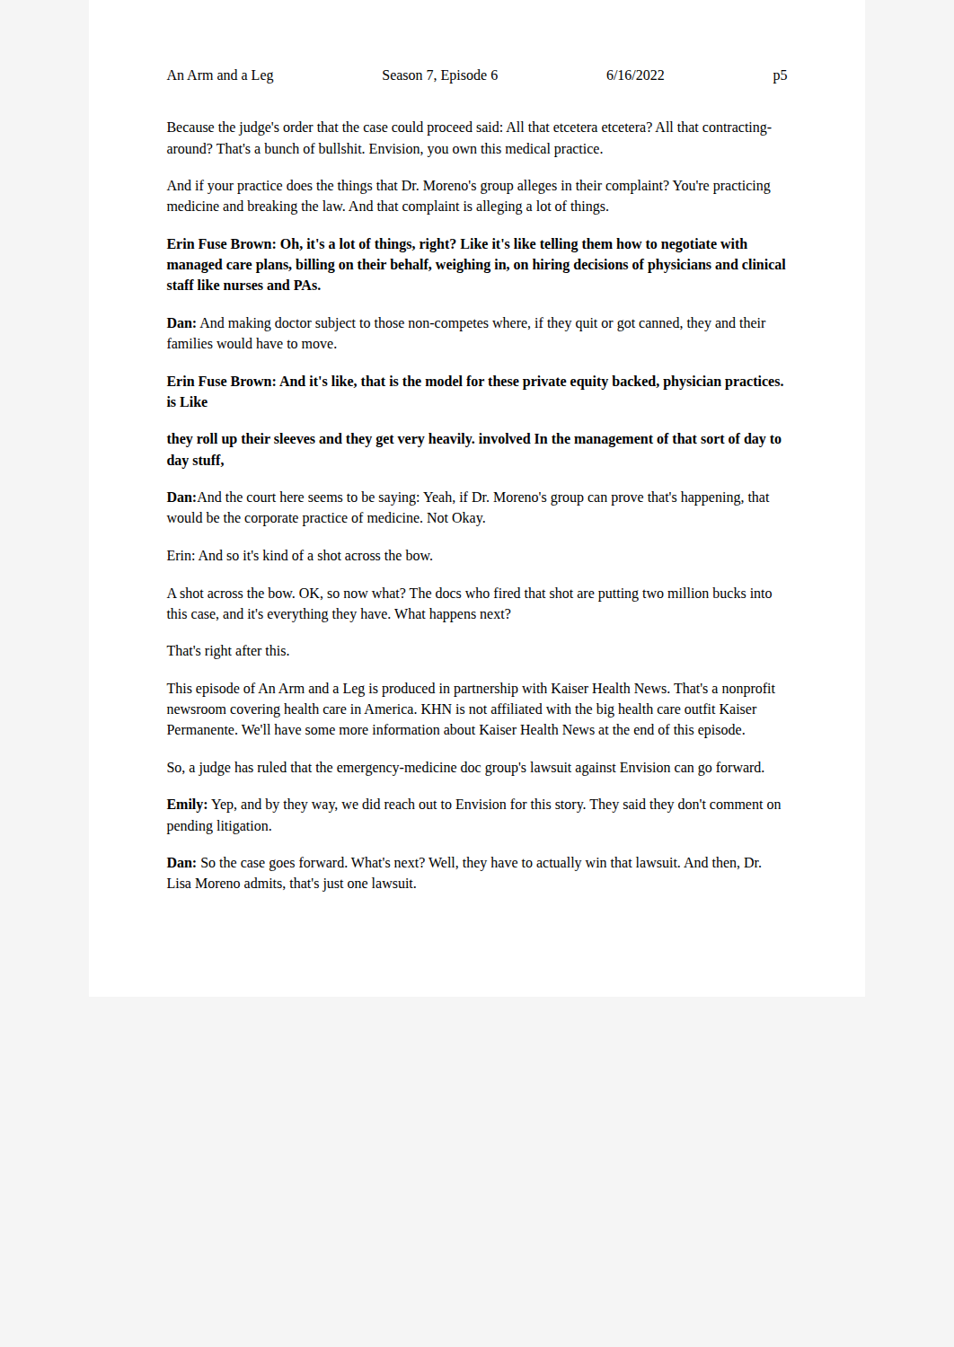An Arm and a Leg Season 7, Episode 6 6/16/2022 p5
Because the judge's order that the case could proceed said: All that etcetera etcetera? All that contracting-around? That's a bunch of bullshit. Envision, you own this medical practice.
And if your practice does the things that Dr. Moreno's group alleges in their complaint? You're practicing medicine and breaking the law. And that complaint is alleging a lot of things.
Erin Fuse Brown: Oh, it's a lot of things, right? Like it's like telling them how to negotiate with managed care plans, billing on their behalf, weighing in, on hiring decisions of physicians and clinical staff like nurses and PAs.
Dan: And making doctor subject to those non-competes where, if they quit or got canned, they and their families would have to move.
Erin Fuse Brown: And it's like, that is the model for these private equity backed, physician practices. is Like
they roll up their sleeves and they get very heavily. involved In the management of that sort of day to day stuff,
Dan: And the court here seems to be saying: Yeah, if Dr. Moreno's group can prove that's happening, that would be the corporate practice of medicine. Not Okay.
Erin: And so it's kind of a shot across the bow.
A shot across the bow. OK, so now what? The docs who fired that shot are putting two million bucks into this case, and it's everything they have. What happens next?
That's right after this.
This episode of An Arm and a Leg is produced in partnership with Kaiser Health News. That's a nonprofit newsroom covering health care in America. KHN is not affiliated with the big health care outfit Kaiser Permanente. We'll have some more information about Kaiser Health News at the end of this episode.
So, a judge has ruled that the emergency-medicine doc group's lawsuit against Envision can go forward.
Emily: Yep, and by they way, we did reach out to Envision for this story. They said they don't comment on pending litigation.
Dan: So the case goes forward. What's next? Well, they have to actually win that lawsuit. And then, Dr. Lisa Moreno admits, that's just one lawsuit.